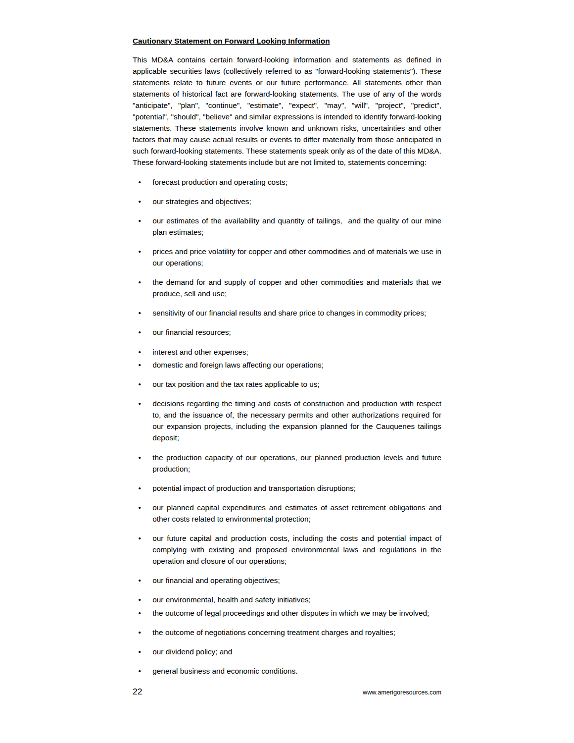Cautionary Statement on Forward Looking Information
This MD&A contains certain forward-looking information and statements as defined in applicable securities laws (collectively referred to as "forward-looking statements"). These statements relate to future events or our future performance. All statements other than statements of historical fact are forward-looking statements. The use of any of the words "anticipate", "plan", "continue", "estimate", "expect", "may", "will", "project", "predict", "potential", "should", "believe" and similar expressions is intended to identify forward-looking statements. These statements involve known and unknown risks, uncertainties and other factors that may cause actual results or events to differ materially from those anticipated in such forward-looking statements. These statements speak only as of the date of this MD&A. These forward-looking statements include but are not limited to, statements concerning:
forecast production and operating costs;
our strategies and objectives;
our estimates of the availability and quantity of tailings, and the quality of our mine plan estimates;
prices and price volatility for copper and other commodities and of materials we use in our operations;
the demand for and supply of copper and other commodities and materials that we produce, sell and use;
sensitivity of our financial results and share price to changes in commodity prices;
our financial resources;
interest and other expenses;
domestic and foreign laws affecting our operations;
our tax position and the tax rates applicable to us;
decisions regarding the timing and costs of construction and production with respect to, and the issuance of, the necessary permits and other authorizations required for our expansion projects, including the expansion planned for the Cauquenes tailings deposit;
the production capacity of our operations, our planned production levels and future production;
potential impact of production and transportation disruptions;
our planned capital expenditures and estimates of asset retirement obligations and other costs related to environmental protection;
our future capital and production costs, including the costs and potential impact of complying with existing and proposed environmental laws and regulations in the operation and closure of our operations;
our financial and operating objectives;
our environmental, health and safety initiatives;
the outcome of legal proceedings and other disputes in which we may be involved;
the outcome of negotiations concerning treatment charges and royalties;
our dividend policy; and
general business and economic conditions.
22 www.amerigoresources.com